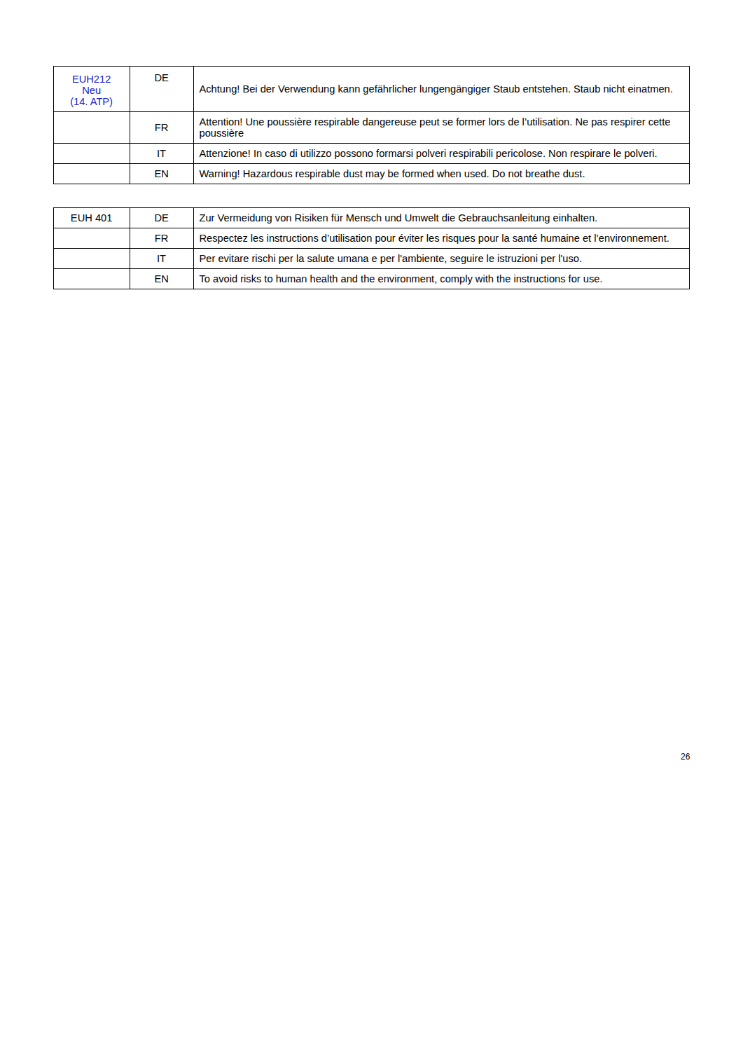| EUH212 Neu (14. ATP) | DE | Achtung! Bei der Verwendung kann gefährlicher lungengängiger Staub entstehen. Staub nicht einatmen. |
| | FR | Attention! Une poussière respirable dangereuse peut se former lors de l’utilisation. Ne pas respirer cette poussière |
| | IT | Attenzione! In caso di utilizzo possono formarsi polveri respirabili pericolose. Non respirare le polveri. |
| | EN | Warning! Hazardous respirable dust may be formed when used. Do not breathe dust. |
| EUH 401 | DE | Zur Vermeidung von Risiken für Mensch und Umwelt die Gebrauchsanleitung einhalten. |
| | FR | Respectez les instructions d’utilisation pour éviter les risques pour la santé humaine et l’environnement. |
| | IT | Per evitare rischi per la salute umana e per l'ambiente, seguire le istruzioni per l'uso. |
| | EN | To avoid risks to human health and the environment, comply with the instructions for use. |
26